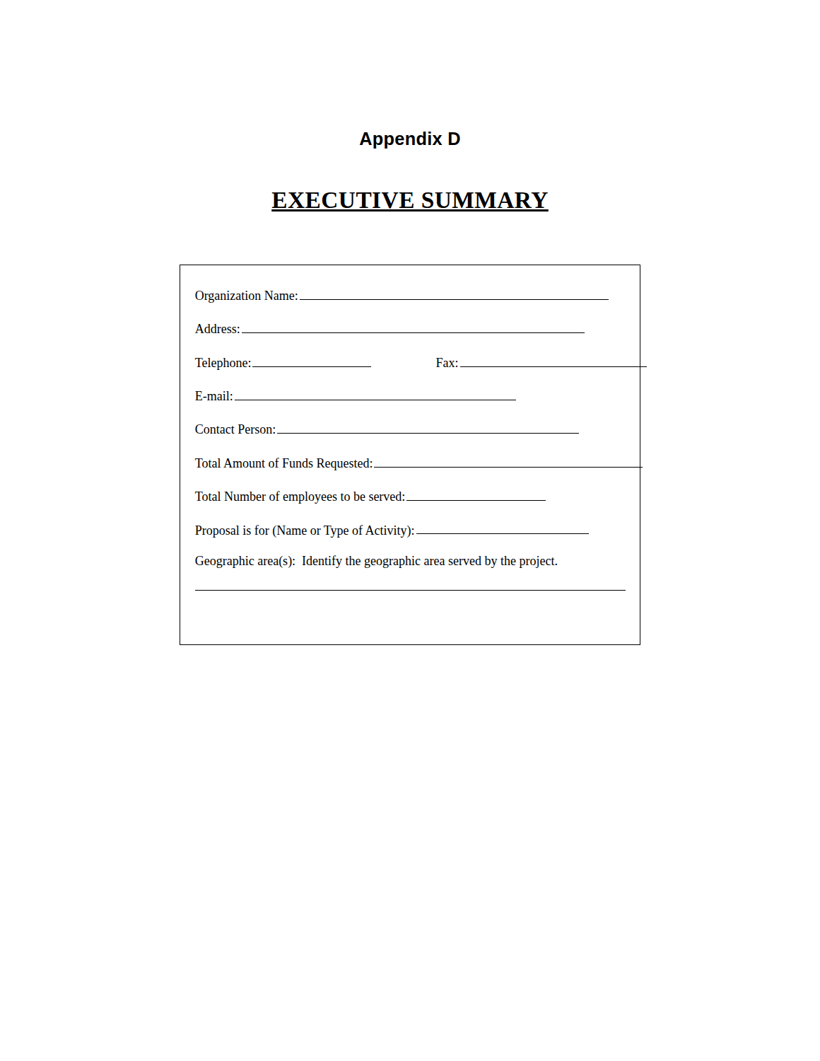Appendix D
EXECUTIVE SUMMARY
Organization Name:
Address:
Telephone: Fax:
E-mail:
Contact Person:
Total Amount of Funds Requested:
Total Number of employees to be served:
Proposal is for (Name or Type of Activity):
Geographic area(s): Identify the geographic area served by the project.